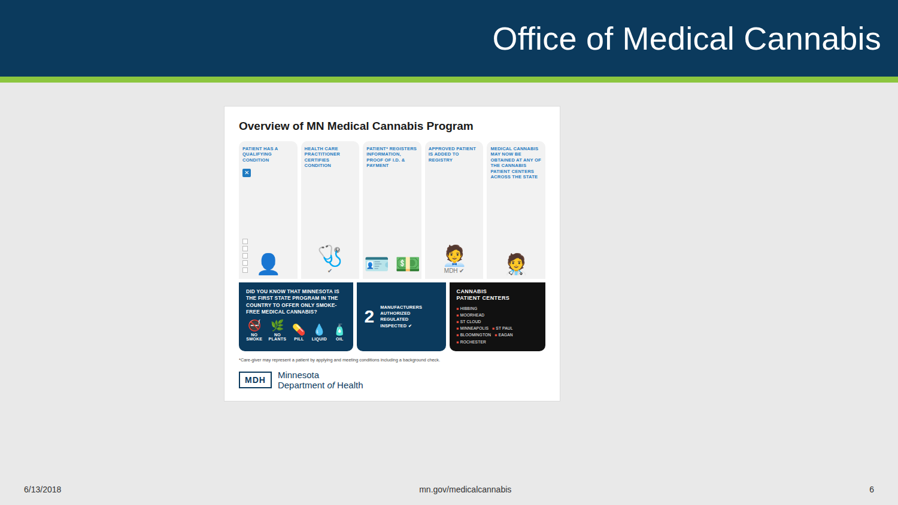Office of Medical Cannabis
Overview of MN Medical Cannabis Program
Patient has a qualifying condition
✕
👤
Health care practitioner certifies condition
🩺✔
Patient* registers information, proof of I.D. & payment
🪪 💵
Approved patient is added to registry
🧑‍💼MDH ✔
Medical cannabis may now be obtained at any of the cannabis patient centers across the state
🧑‍⚕️
DID YOU KNOW THAT MINNESOTA IS THE FIRST STATE PROGRAM IN THE COUNTRY TO OFFER ONLY SMOKE-FREE MEDICAL CANNABIS?
🚭NO SMOKE
🌿NO PLANTS
💊PILL
💧LIQUID
🧴OIL
2
MANUFACTURERS
AUTHORIZED
REGULATED
INSPECTED ✔
CANNABIS
PATIENT CENTERS
■ HIBBING
■ MOORHEAD
■ ST CLOUD
■ MINNEAPOLIS ■ ST PAUL
■ BLOOMINGTON ■ EAGAN
■ ROCHESTER
*Care-giver may represent a patient by applying and meeting conditions including a background check.
MDH
Minnesota
Department of Health
6/13/2018
mn.gov/medicalcannabis
6